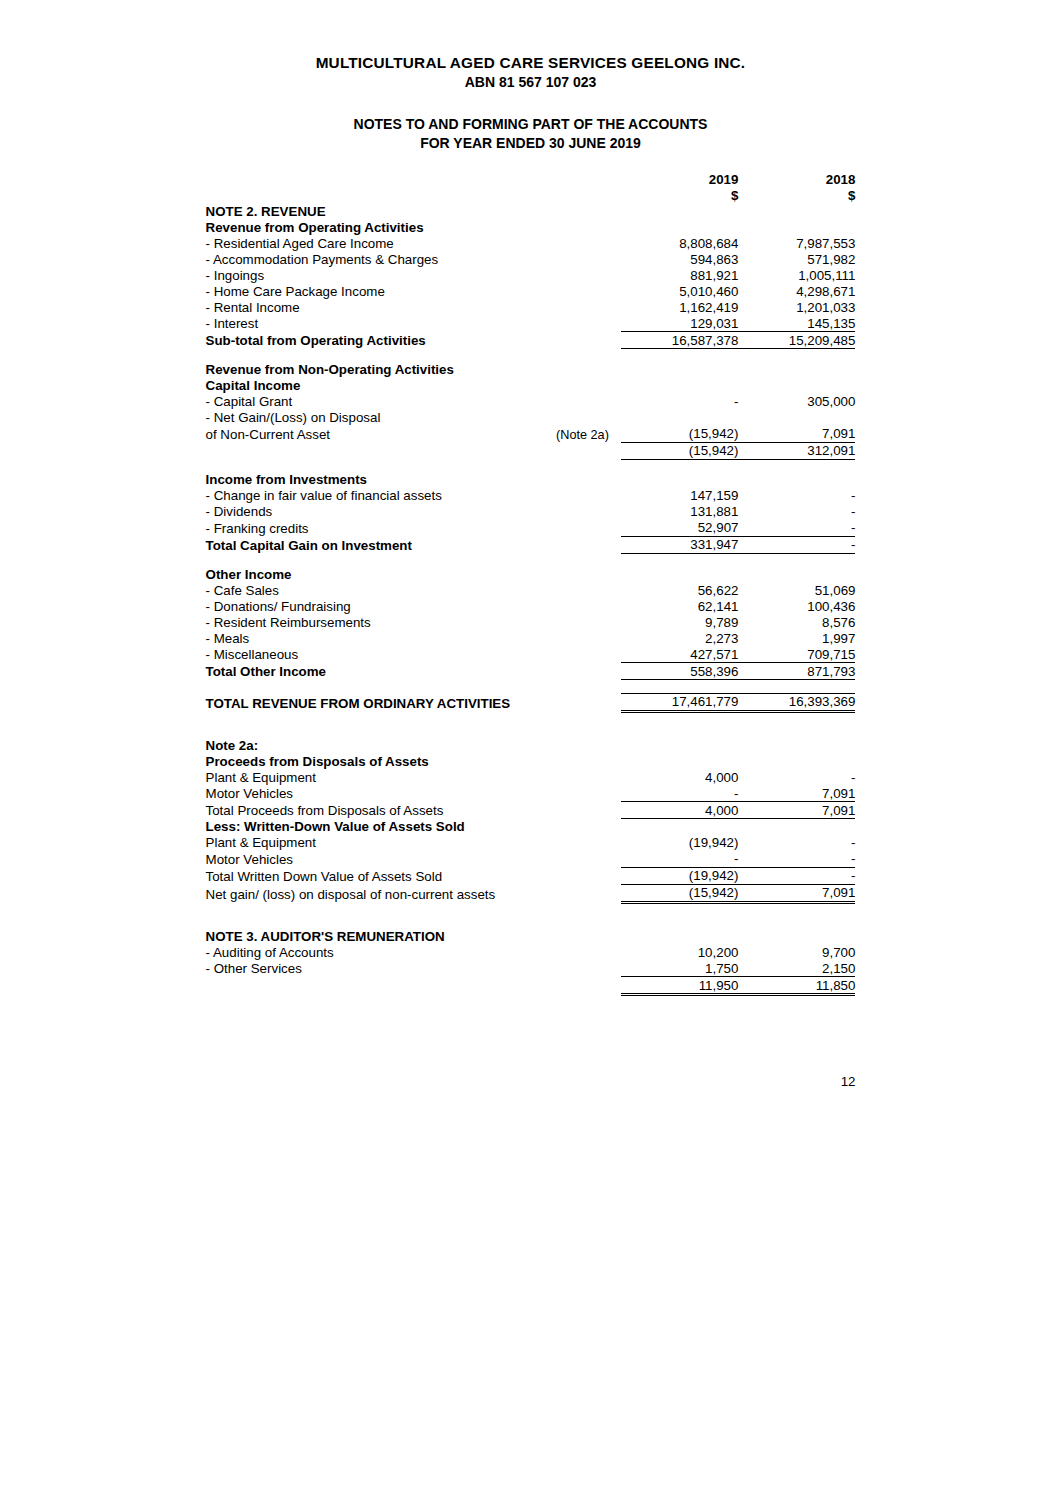MULTICULTURAL AGED CARE SERVICES GEELONG INC.
ABN 81 567 107 023
NOTES TO AND FORMING PART OF THE ACCOUNTS
FOR YEAR ENDED 30 JUNE 2019
| | | 2019 | 2018 |
| | | $ | $ |
| NOTE 2. REVENUE | | | |
| Revenue from Operating Activities | | | |
| - Residential Aged Care Income | | 8,808,684 | 7,987,553 |
| - Accommodation Payments & Charges | | 594,863 | 571,982 |
| - Ingoings | | 881,921 | 1,005,111 |
| - Home Care Package Income | | 5,010,460 | 4,298,671 |
| - Rental Income | | 1,162,419 | 1,201,033 |
| - Interest | | 129,031 | 145,135 |
| Sub-total from Operating Activities | | 16,587,378 | 15,209,485 |
| Revenue from Non-Operating Activities | | | |
| Capital Income | | | |
| - Capital Grant | | - | 305,000 |
| - Net Gain/(Loss) on Disposal | | | |
| of Non-Current Asset | (Note 2a) | (15,942) | 7,091 |
| | | (15,942) | 312,091 |
| Income from Investments | | | |
| - Change in fair value of financial assets | | 147,159 | - |
| - Dividends | | 131,881 | - |
| - Franking credits | | 52,907 | - |
| Total Capital Gain on Investment | | 331,947 | - |
| Other Income | | | |
| - Cafe Sales | | 56,622 | 51,069 |
| - Donations/ Fundraising | | 62,141 | 100,436 |
| - Resident Reimbursements | | 9,789 | 8,576 |
| - Meals | | 2,273 | 1,997 |
| - Miscellaneous | | 427,571 | 709,715 |
| Total Other Income | | 558,396 | 871,793 |
| TOTAL REVENUE FROM ORDINARY ACTIVITIES | | 17,461,779 | 16,393,369 |
| Note 2a: | | | |
| Proceeds from Disposals of Assets | | | |
| Plant & Equipment | | 4,000 | - |
| Motor Vehicles | | - | 7,091 |
| Total Proceeds from Disposals of Assets | | 4,000 | 7,091 |
| Less: Written-Down Value of Assets Sold | | | |
| Plant & Equipment | | (19,942) | - |
| Motor Vehicles | | - | - |
| Total Written Down Value of Assets Sold | | (19,942) | - |
| Net gain/ (loss) on disposal of non-current assets | | (15,942) | 7,091 |
| NOTE 3. AUDITOR'S REMUNERATION | | | |
| - Auditing of Accounts | | 10,200 | 9,700 |
| - Other Services | | 1,750 | 2,150 |
| | | 11,950 | 11,850 |
12